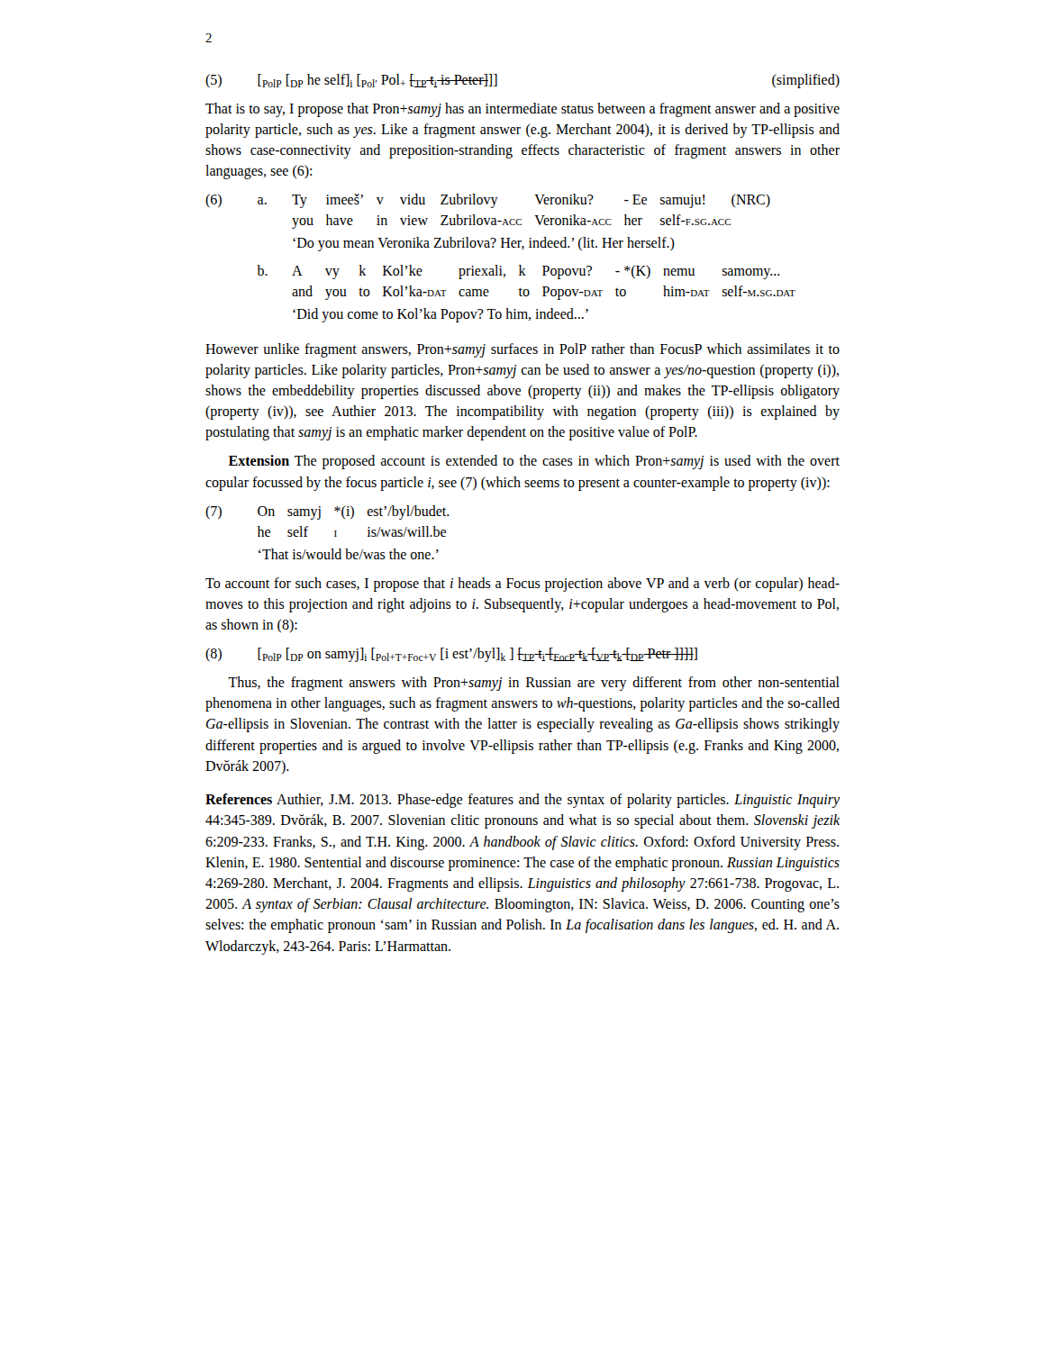2
(5)
[PolP [DP he self]i [Pol′ Pol+ [TP ti is Peter]]] (simplified)
That is to say, I propose that Pron+samyj has an intermediate status between a fragment answer and a positive polarity particle, such as yes. Like a fragment answer (e.g. Merchant 2004), it is derived by TP-ellipsis and shows case-connectivity and preposition-stranding effects characteristic of fragment answers in other languages, see (6):
(6)
a.
| Ty | imeeš’ | v | vidu | Zubrilovy | Veroniku? | - Ee | samuju! | (NRC) |
| you | have | in | view | Zubrilova- acc | Veronika- acc | her | self- f.sg.acc | |
‘Do you mean Veronika Zubrilova? Her, indeed.’ (lit. Her herself.)
b.
| A | vy | k | Kol’ke | priexali, | k | Popovu? | - *(K) | nemu | samomy... |
| and | you | to | Kol’ka- dat | came | to | Popov- dat | to | him- dat | self- m.sg.dat |
‘Did you come to Kol’ka Popov? To him, indeed...’
However unlike fragment answers, Pron+samyj surfaces in PolP rather than FocusP which assimilates it to polarity particles. Like polarity particles, Pron+samyj can be used to answer a yes/no-question (property (i)), shows the embeddebility properties discussed above (property (ii)) and makes the TP-ellipsis obligatory (property (iv)), see Authier 2013. The incompatibility with negation (property (iii)) is explained by postulating that samyj is an emphatic marker dependent on the positive value of PolP.
Extension The proposed account is extended to the cases in which Pron+samyj is used with the overt copular focussed by the focus particle i, see (7) (which seems to present a counter-example to property (iv)):
(7)
| On | samyj | *(i) | est’/byl/budet. |
| he | self | i | is/was/will.be |
‘That is/would be/was the one.’
To account for such cases, I propose that i heads a Focus projection above VP and a verb (or copular) head-moves to this projection and right adjoins to i. Subsequently, i+copular undergoes a head-movement to Pol, as shown in (8):
(8)
[PolP [DP on samyj]i [Pol+T+Foc+V [i est’/byl]k ] [TP ti [FocP tk [VP tk [DP Petr ]]]]]
Thus, the fragment answers with Pron+samyj in Russian are very different from other non-sentential phenomena in other languages, such as fragment answers to wh-questions, polarity particles and the so-called Ga-ellipsis in Slovenian. The contrast with the latter is especially revealing as Ga-ellipsis shows strikingly different properties and is argued to involve VP-ellipsis rather than TP-ellipsis (e.g. Franks and King 2000, Dvŏrák 2007).
References Authier, J.M. 2013. Phase-edge features and the syntax of polarity particles. Linguistic Inquiry 44:345-389. Dvŏrák, B. 2007. Slovenian clitic pronouns and what is so special about them. Slovenski jezik 6:209-233. Franks, S., and T.H. King. 2000. A handbook of Slavic clitics. Oxford: Oxford University Press. Klenin, E. 1980. Sentential and discourse prominence: The case of the emphatic pronoun. Russian Linguistics 4:269-280. Merchant, J. 2004. Fragments and ellipsis. Linguistics and philosophy 27:661-738. Progovac, L. 2005. A syntax of Serbian: Clausal architecture. Bloomington, IN: Slavica. Weiss, D. 2006. Counting one’s selves: the emphatic pronoun ‘sam’ in Russian and Polish. In La focalisation dans les langues, ed. H. and A. Wlodarczyk, 243-264. Paris: L’Harmattan.